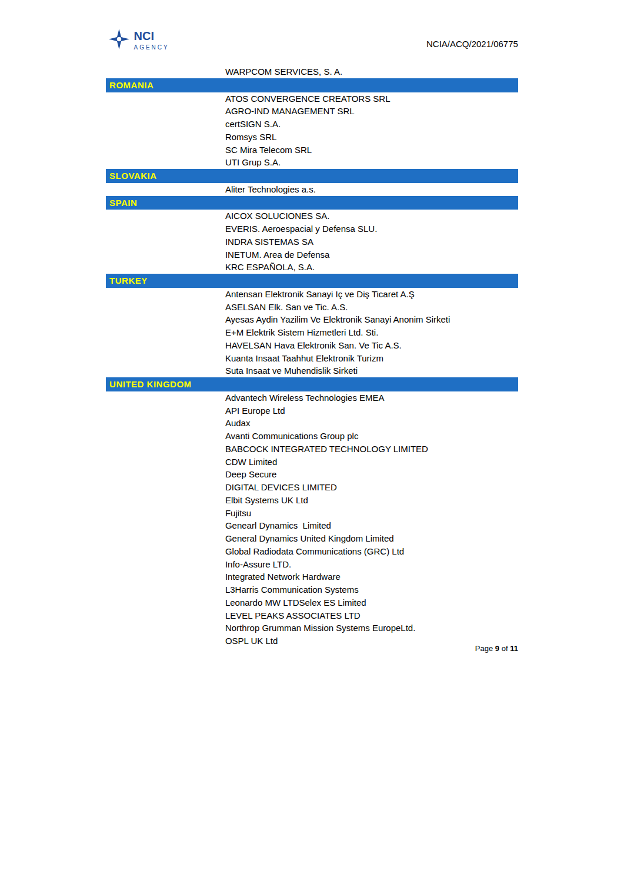NCI AGENCY
NCIA/ACQ/2021/06775
| | WARPCOM SERVICES, S. A. |
| ROMANIA | |
| | ATOS CONVERGENCE CREATORS SRL |
| | AGRO-IND MANAGEMENT SRL |
| | certSIGN S.A. |
| | Romsys SRL |
| | SC Mira Telecom SRL |
| | UTI Grup S.A. |
| SLOVAKIA | |
| | Aliter Technologies a.s. |
| SPAIN | |
| | AICOX SOLUCIONES SA. |
| | EVERIS. Aeroespacial y Defensa SLU. |
| | INDRA SISTEMAS SA |
| | INETUM. Area de Defensa |
| | KRC ESPAÑOLA, S.A. |
| TURKEY | |
| | Antensan Elektronik Sanayi Iç ve Diş Ticaret A.Ş |
| | ASELSAN Elk. San ve Tic. A.S. |
| | Ayesas Aydin Yazilim Ve Elektronik Sanayi Anonim Sirketi |
| | E+M Elektrik Sistem Hizmetleri Ltd. Sti. |
| | HAVELSAN Hava Elektronik San. Ve Tic A.S. |
| | Kuanta Insaat Taahhut Elektronik Turizm |
| | Suta Insaat ve Muhendislik Sirketi |
| UNITED KINGDOM | |
| | Advantech Wireless Technologies EMEA |
| | API Europe Ltd |
| | Audax |
| | Avanti Communications Group plc |
| | BABCOCK INTEGRATED TECHNOLOGY LIMITED |
| | CDW Limited |
| | Deep Secure |
| | DIGITAL DEVICES LIMITED |
| | Elbit Systems UK Ltd |
| | Fujitsu |
| | Genearl Dynamics Limited |
| | General Dynamics United Kingdom Limited |
| | Global Radiodata Communications (GRC) Ltd |
| | Info-Assure LTD. |
| | Integrated Network Hardware |
| | L3Harris Communication Systems |
| | Leonardo MW LTDSelex ES Limited |
| | LEVEL PEAKS ASSOCIATES LTD |
| | Northrop Grumman Mission Systems EuropeLtd. |
| | OSPL UK Ltd |
Page 9 of 11